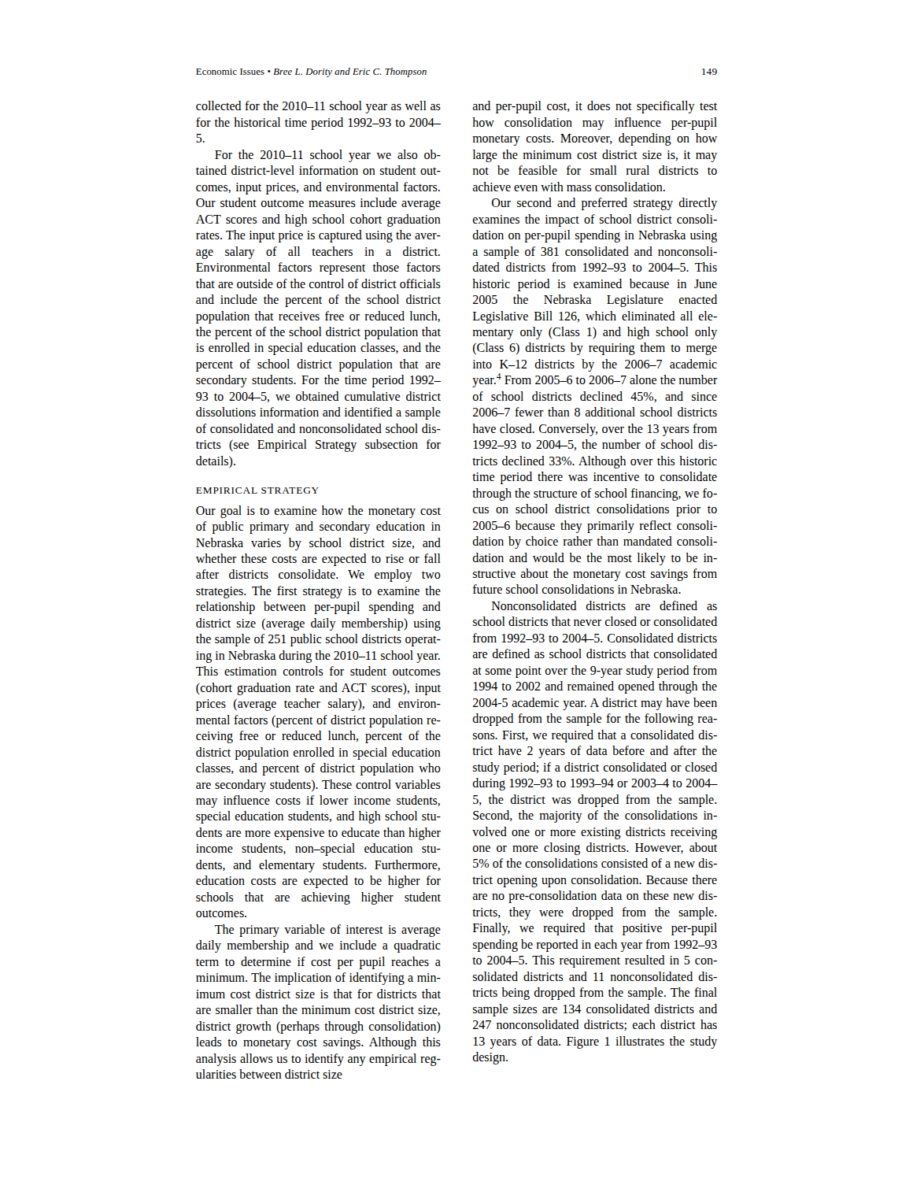Economic Issues • Bree L. Dority and Eric C. Thompson
149
collected for the 2010–11 school year as well as for the historical time period 1992–93 to 2004–5.
For the 2010–11 school year we also obtained district-level information on student outcomes, input prices, and environmental factors. Our student outcome measures include average ACT scores and high school cohort graduation rates. The input price is captured using the average salary of all teachers in a district. Environmental factors represent those factors that are outside of the control of district officials and include the percent of the school district population that receives free or reduced lunch, the percent of the school district population that is enrolled in special education classes, and the percent of school district population that are secondary students. For the time period 1992–93 to 2004–5, we obtained cumulative district dissolutions information and identified a sample of consolidated and nonconsolidated school districts (see Empirical Strategy subsection for details).
Empirical Strategy
Our goal is to examine how the monetary cost of public primary and secondary education in Nebraska varies by school district size, and whether these costs are expected to rise or fall after districts consolidate. We employ two strategies. The first strategy is to examine the relationship between per-pupil spending and district size (average daily membership) using the sample of 251 public school districts operating in Nebraska during the 2010–11 school year. This estimation controls for student outcomes (cohort graduation rate and ACT scores), input prices (average teacher salary), and environmental factors (percent of district population receiving free or reduced lunch, percent of the district population enrolled in special education classes, and percent of district population who are secondary students). These control variables may influence costs if lower income students, special education students, and high school students are more expensive to educate than higher income students, non–special education students, and elementary students. Furthermore, education costs are expected to be higher for schools that are achieving higher student outcomes.
The primary variable of interest is average daily membership and we include a quadratic term to determine if cost per pupil reaches a minimum. The implication of identifying a minimum cost district size is that for districts that are smaller than the minimum cost district size, district growth (perhaps through consolidation) leads to monetary cost savings. Although this analysis allows us to identify any empirical regularities between district size
and per-pupil cost, it does not specifically test how consolidation may influence per-pupil monetary costs. Moreover, depending on how large the minimum cost district size is, it may not be feasible for small rural districts to achieve even with mass consolidation.
Our second and preferred strategy directly examines the impact of school district consolidation on per-pupil spending in Nebraska using a sample of 381 consolidated and nonconsolidated districts from 1992–93 to 2004–5. This historic period is examined because in June 2005 the Nebraska Legislature enacted Legislative Bill 126, which eliminated all elementary only (Class 1) and high school only (Class 6) districts by requiring them to merge into K–12 districts by the 2006–7 academic year.4 From 2005–6 to 2006–7 alone the number of school districts declined 45%, and since 2006–7 fewer than 8 additional school districts have closed. Conversely, over the 13 years from 1992–93 to 2004–5, the number of school districts declined 33%. Although over this historic time period there was incentive to consolidate through the structure of school financing, we focus on school district consolidations prior to 2005–6 because they primarily reflect consolidation by choice rather than mandated consolidation and would be the most likely to be instructive about the monetary cost savings from future school consolidations in Nebraska.
Nonconsolidated districts are defined as school districts that never closed or consolidated from 1992–93 to 2004–5. Consolidated districts are defined as school districts that consolidated at some point over the 9-year study period from 1994 to 2002 and remained opened through the 2004-5 academic year. A district may have been dropped from the sample for the following reasons. First, we required that a consolidated district have 2 years of data before and after the study period; if a district consolidated or closed during 1992–93 to 1993–94 or 2003–4 to 2004–5, the district was dropped from the sample. Second, the majority of the consolidations involved one or more existing districts receiving one or more closing districts. However, about 5% of the consolidations consisted of a new district opening upon consolidation. Because there are no pre-consolidation data on these new districts, they were dropped from the sample. Finally, we required that positive per-pupil spending be reported in each year from 1992–93 to 2004–5. This requirement resulted in 5 consolidated districts and 11 nonconsolidated districts being dropped from the sample. The final sample sizes are 134 consolidated districts and 247 nonconsolidated districts; each district has 13 years of data. Figure 1 illustrates the study design.